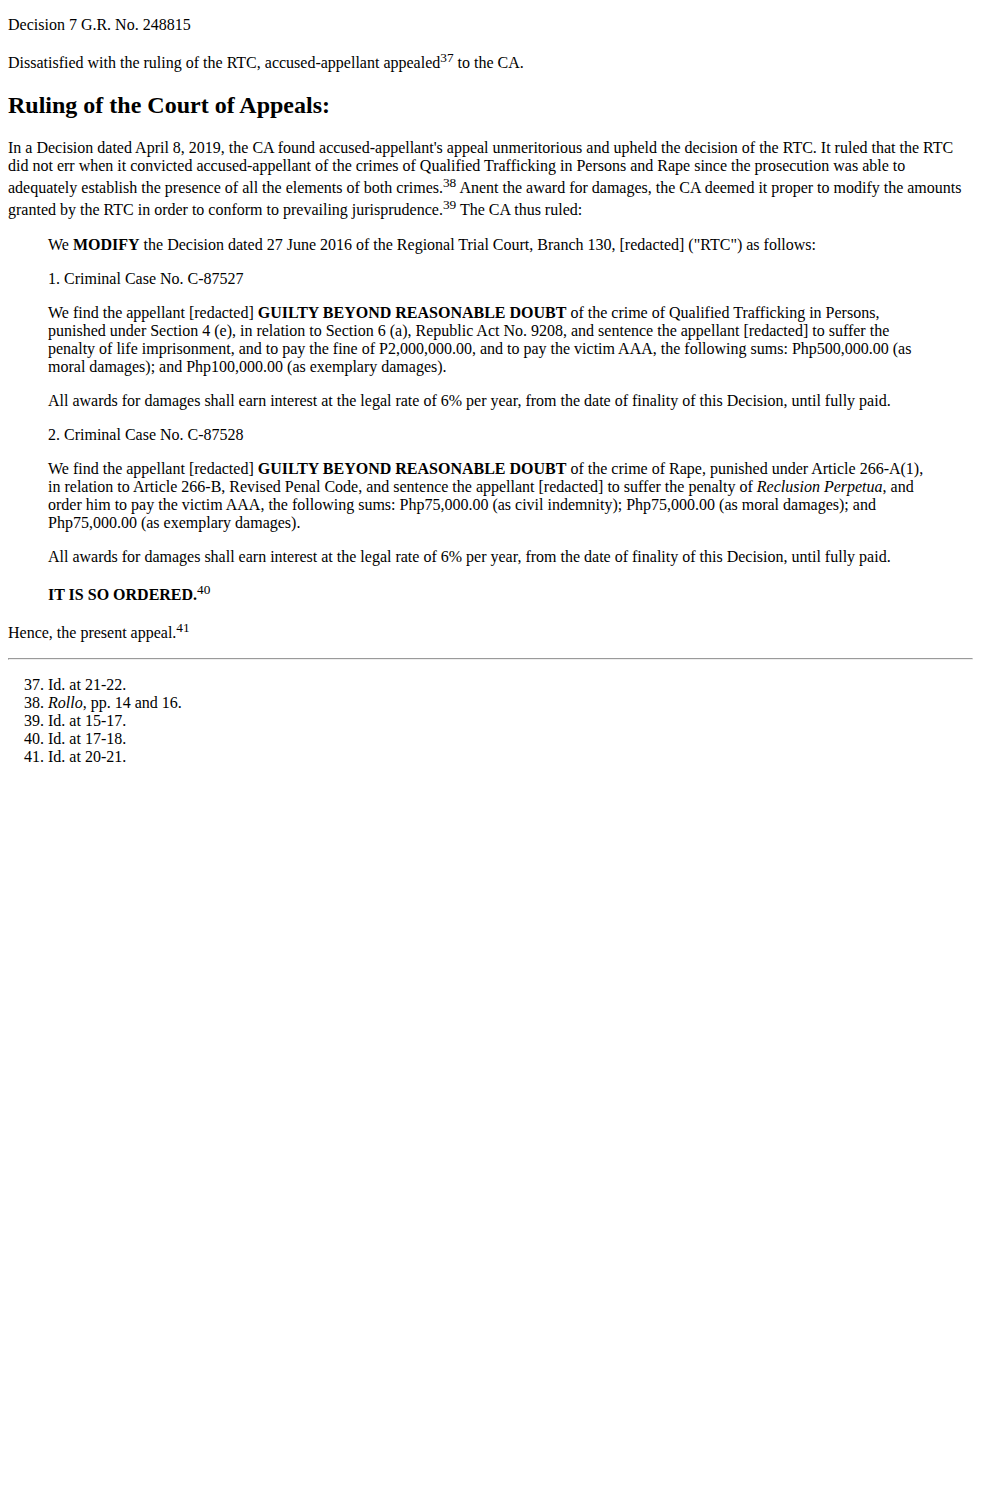Decision 7 G.R. No. 248815
Dissatisfied with the ruling of the RTC, accused-appellant appealed37 to the CA.
Ruling of the Court of Appeals:
In a Decision dated April 8, 2019, the CA found accused-appellant's appeal unmeritorious and upheld the decision of the RTC. It ruled that the RTC did not err when it convicted accused-appellant of the crimes of Qualified Trafficking in Persons and Rape since the prosecution was able to adequately establish the presence of all the elements of both crimes.38 Anent the award for damages, the CA deemed it proper to modify the amounts granted by the RTC in order to conform to prevailing jurisprudence.39 The CA thus ruled:
We MODIFY the Decision dated 27 June 2016 of the Regional Trial Court, Branch 130, [redacted] ("RTC") as follows:
1. Criminal Case No. C-87527
We find the appellant [redacted] GUILTY BEYOND REASONABLE DOUBT of the crime of Qualified Trafficking in Persons, punished under Section 4 (e), in relation to Section 6 (a), Republic Act No. 9208, and sentence the appellant [redacted] to suffer the penalty of life imprisonment, and to pay the fine of P2,000,000.00, and to pay the victim AAA, the following sums: Php500,000.00 (as moral damages); and Php100,000.00 (as exemplary damages).
All awards for damages shall earn interest at the legal rate of 6% per year, from the date of finality of this Decision, until fully paid.
2. Criminal Case No. C-87528
We find the appellant [redacted] GUILTY BEYOND REASONABLE DOUBT of the crime of Rape, punished under Article 266-A(1), in relation to Article 266-B, Revised Penal Code, and sentence the appellant [redacted] to suffer the penalty of Reclusion Perpetua, and order him to pay the victim AAA, the following sums: Php75,000.00 (as civil indemnity); Php75,000.00 (as moral damages); and Php75,000.00 (as exemplary damages).
All awards for damages shall earn interest at the legal rate of 6% per year, from the date of finality of this Decision, until fully paid.
IT IS SO ORDERED.40
Hence, the present appeal.41
Id. at 21-22.
Rollo, pp. 14 and 16.
Id. at 15-17.
Id. at 17-18.
Id. at 20-21.